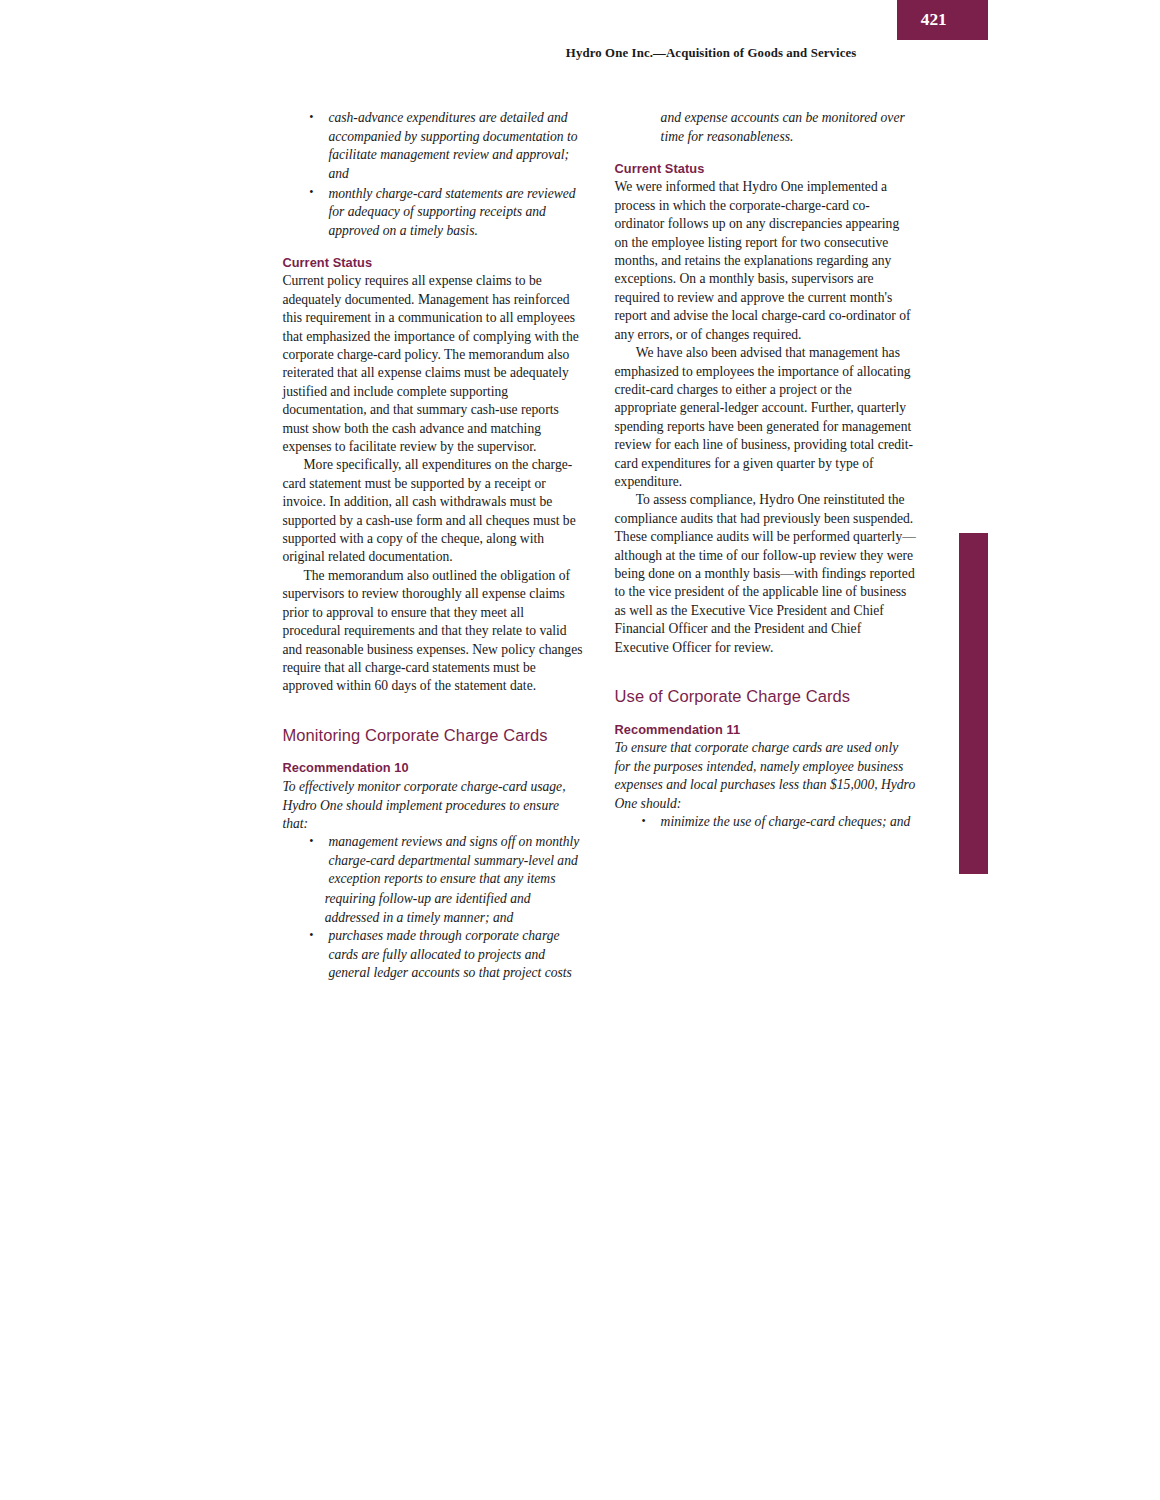Hydro One Inc.—Acquisition of Goods and Services
421
Chapter 4 • Follow-up Section 4.07
cash-advance expenditures are detailed and accompanied by supporting documentation to facilitate management review and approval; and
monthly charge-card statements are reviewed for adequacy of supporting receipts and approved on a timely basis.
Current Status
Current policy requires all expense claims to be adequately documented. Management has reinforced this requirement in a communication to all employees that emphasized the importance of complying with the corporate charge-card policy. The memorandum also reiterated that all expense claims must be adequately justified and include complete supporting documentation, and that summary cash-use reports must show both the cash advance and matching expenses to facilitate review by the supervisor.
More specifically, all expenditures on the charge-card statement must be supported by a receipt or invoice. In addition, all cash withdrawals must be supported by a cash-use form and all cheques must be supported with a copy of the cheque, along with original related documentation.
The memorandum also outlined the obligation of supervisors to review thoroughly all expense claims prior to approval to ensure that they meet all procedural requirements and that they relate to valid and reasonable business expenses. New policy changes require that all charge-card statements must be approved within 60 days of the statement date.
Monitoring Corporate Charge Cards
Recommendation 10
To effectively monitor corporate charge-card usage, Hydro One should implement procedures to ensure that:
management reviews and signs off on monthly charge-card departmental summary-level and exception reports to ensure that any items
requiring follow-up are identified and addressed in a timely manner; and
purchases made through corporate charge cards are fully allocated to projects and general ledger accounts so that project costs and expense accounts can be monitored over time for reasonableness.
Current Status
We were informed that Hydro One implemented a process in which the corporate-charge-card co-ordinator follows up on any discrepancies appearing on the employee listing report for two consecutive months, and retains the explanations regarding any exceptions. On a monthly basis, supervisors are required to review and approve the current month's report and advise the local charge-card co-ordinator of any errors, or of changes required.
We have also been advised that management has emphasized to employees the importance of allocating credit-card charges to either a project or the appropriate general-ledger account. Further, quarterly spending reports have been generated for management review for each line of business, providing total credit-card expenditures for a given quarter by type of expenditure.
To assess compliance, Hydro One reinstituted the compliance audits that had previously been suspended. These compliance audits will be performed quarterly—although at the time of our follow-up review they were being done on a monthly basis—with findings reported to the vice president of the applicable line of business as well as the Executive Vice President and Chief Financial Officer and the President and Chief Executive Officer for review.
Use of Corporate Charge Cards
Recommendation 11
To ensure that corporate charge cards are used only for the purposes intended, namely employee business expenses and local purchases less than $15,000, Hydro One should:
minimize the use of charge-card cheques; and